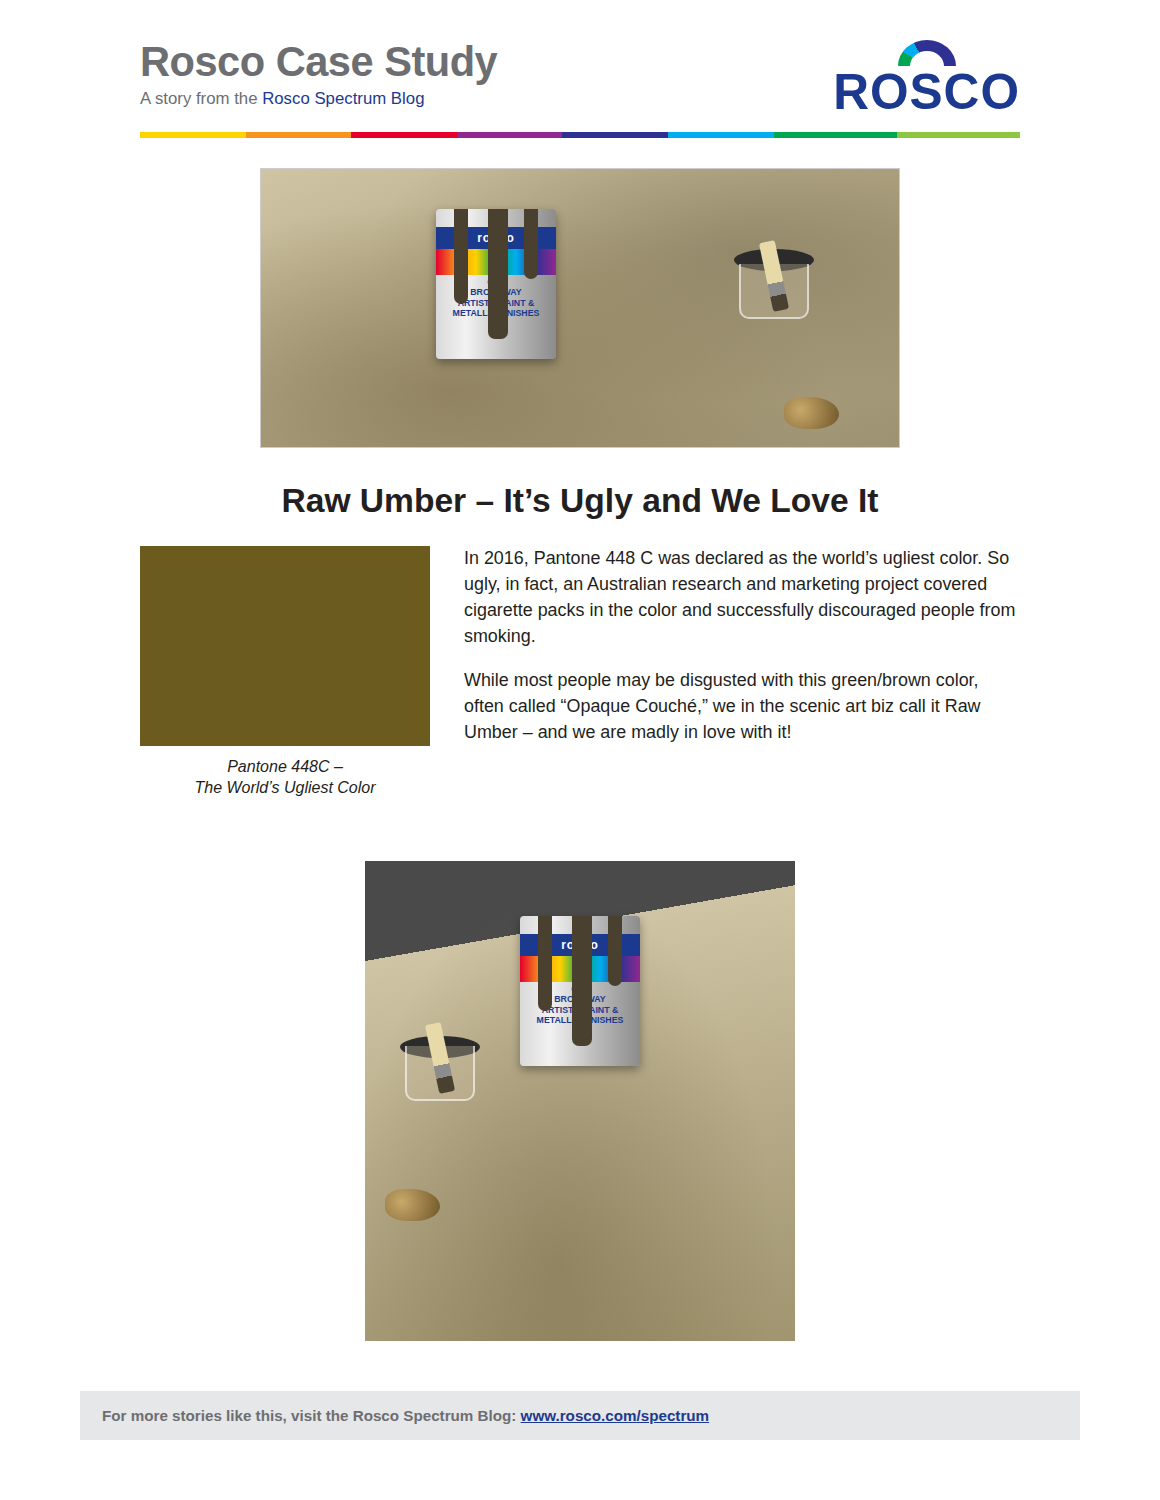Rosco Case Study
A story from the Rosco Spectrum Blog
ROSCO
rosco OFF
BROADWAY
ARTIST'S PAINT & METALLIC FINISHES
Raw Umber – It’s Ugly and We Love It
Pantone 448C –
The World’s Ugliest Color
In 2016, Pantone 448 C was declared as the world’s ugliest color. So ugly, in fact, an Australian research and marketing project covered cigarette packs in the color and successfully discouraged people from smoking.
While most people may be disgusted with this green/brown color, often called “Opaque Couché,” we in the scenic art biz call it Raw Umber – and we are madly in love with it!
rosco OFF
BROADWAY
ARTIST'S PAINT & METALLIC FINISHES
For more stories like this, visit the Rosco Spectrum Blog: www.rosco.com/spectrum